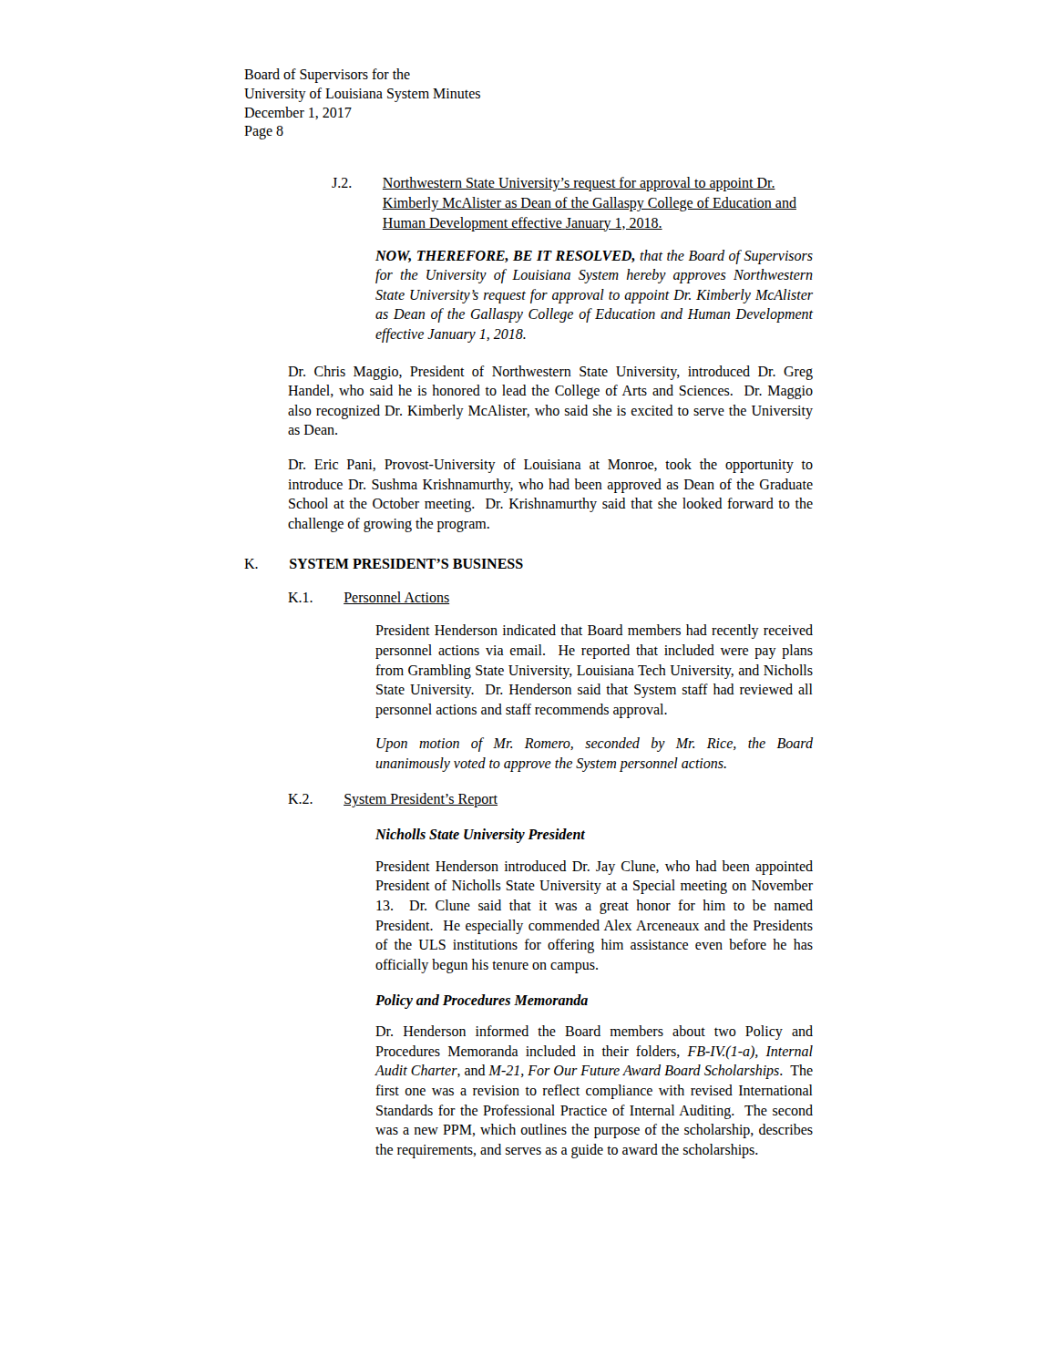Board of Supervisors for the
University of Louisiana System Minutes
December 1, 2017
Page 8
J.2.
Northwestern State University’s request for approval to appoint Dr. Kimberly McAlister as Dean of the Gallaspy College of Education and Human Development effective January 1, 2018.
NOW, THEREFORE, BE IT RESOLVED, that the Board of Supervisors for the University of Louisiana System hereby approves Northwestern State University’s request for approval to appoint Dr. Kimberly McAlister as Dean of the Gallaspy College of Education and Human Development effective January 1, 2018.
Dr. Chris Maggio, President of Northwestern State University, introduced Dr. Greg Handel, who said he is honored to lead the College of Arts and Sciences. Dr. Maggio also recognized Dr. Kimberly McAlister, who said she is excited to serve the University as Dean.
Dr. Eric Pani, Provost-University of Louisiana at Monroe, took the opportunity to introduce Dr. Sushma Krishnamurthy, who had been approved as Dean of the Graduate School at the October meeting. Dr. Krishnamurthy said that she looked forward to the challenge of growing the program.
K.
SYSTEM PRESIDENT’S BUSINESS
K.1.
Personnel Actions
President Henderson indicated that Board members had recently received personnel actions via email. He reported that included were pay plans from Grambling State University, Louisiana Tech University, and Nicholls State University. Dr. Henderson said that System staff had reviewed all personnel actions and staff recommends approval.
Upon motion of Mr. Romero, seconded by Mr. Rice, the Board unanimously voted to approve the System personnel actions.
K.2.
System President’s Report
Nicholls State University President
President Henderson introduced Dr. Jay Clune, who had been appointed President of Nicholls State University at a Special meeting on November 13. Dr. Clune said that it was a great honor for him to be named President. He especially commended Alex Arceneaux and the Presidents of the ULS institutions for offering him assistance even before he has officially begun his tenure on campus.
Policy and Procedures Memoranda
Dr. Henderson informed the Board members about two Policy and Procedures Memoranda included in their folders, FB-IV.(1-a), Internal Audit Charter, and M-21, For Our Future Award Board Scholarships. The first one was a revision to reflect compliance with revised International Standards for the Professional Practice of Internal Auditing. The second was a new PPM, which outlines the purpose of the scholarship, describes the requirements, and serves as a guide to award the scholarships.